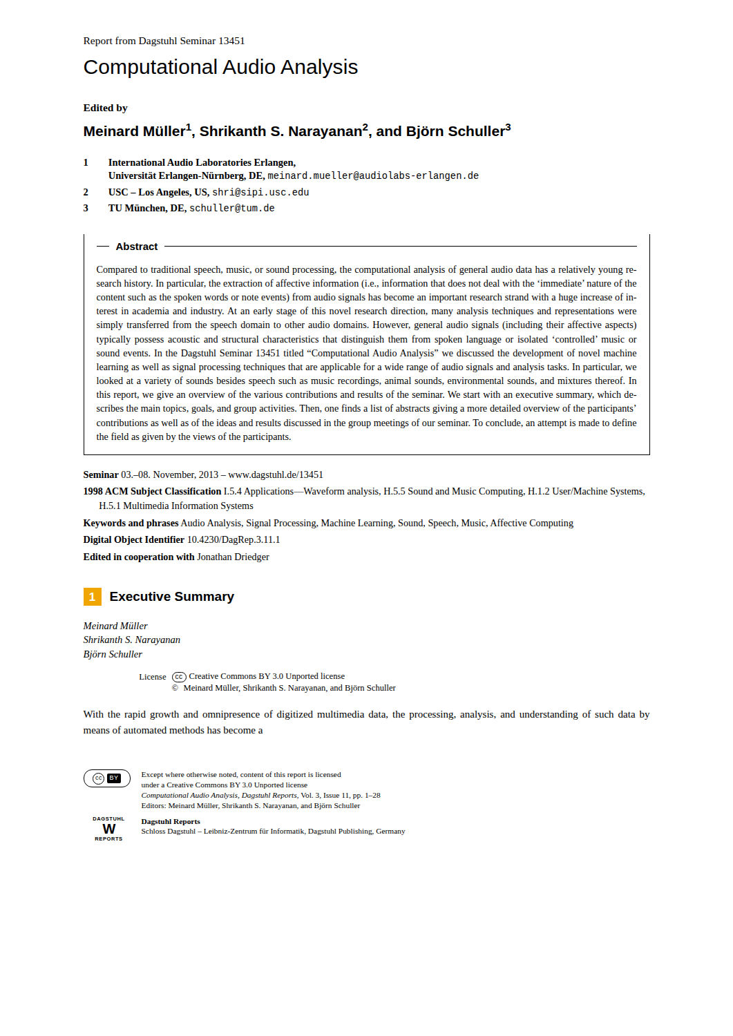Report from Dagstuhl Seminar 13451
Computational Audio Analysis
Edited by
Meinard Müller1, Shrikanth S. Narayanan2, and Björn Schuller3
1 International Audio Laboratories Erlangen,
Universität Erlangen-Nürnberg, DE, meinard.mueller@audiolabs-erlangen.de
2 USC – Los Angeles, US, shri@sipi.usc.edu
3 TU München, DE, schuller@tum.de
Abstract
Compared to traditional speech, music, or sound processing, the computational analysis of general audio data has a relatively young research history. In particular, the extraction of affective information (i.e., information that does not deal with the ‘immediate’ nature of the content such as the spoken words or note events) from audio signals has become an important research strand with a huge increase of interest in academia and industry. At an early stage of this novel research direction, many analysis techniques and representations were simply transferred from the speech domain to other audio domains. However, general audio signals (including their affective aspects) typically possess acoustic and structural characteristics that distinguish them from spoken language or isolated ‘controlled’ music or sound events. In the Dagstuhl Seminar 13451 titled “Computational Audio Analysis” we discussed the development of novel machine learning as well as signal processing techniques that are applicable for a wide range of audio signals and analysis tasks. In particular, we looked at a variety of sounds besides speech such as music recordings, animal sounds, environmental sounds, and mixtures thereof. In this report, we give an overview of the various contributions and results of the seminar. We start with an executive summary, which describes the main topics, goals, and group activities. Then, one finds a list of abstracts giving a more detailed overview of the participants’ contributions as well as of the ideas and results discussed in the group meetings of our seminar. To conclude, an attempt is made to define the field as given by the views of the participants.
Seminar 03.–08. November, 2013 – www.dagstuhl.de/13451
1998 ACM Subject Classification I.5.4 Applications—Waveform analysis, H.5.5 Sound and Music Computing, H.1.2 User/Machine Systems, H.5.1 Multimedia Information Systems
Keywords and phrases Audio Analysis, Signal Processing, Machine Learning, Sound, Speech, Music, Affective Computing
Digital Object Identifier 10.4230/DagRep.3.11.1
Edited in cooperation with Jonathan Driedger
1
Executive Summary
Meinard Müller
Shrikanth S. Narayanan
Björn Schuller
License
cc Creative Commons BY 3.0 Unported license
© Meinard Müller, Shrikanth S. Narayanan, and Björn Schuller
With the rapid growth and omnipresence of digitized multimedia data, the processing, analysis, and understanding of such data by means of automated methods has become a
cc BY
Except where otherwise noted, content of this report is licensed
under a Creative Commons BY 3.0 Unported license
Computational Audio Analysis, Dagstuhl Reports, Vol. 3, Issue 11, pp. 1–28
Editors: Meinard Müller, Shrikanth S. Narayanan, and Björn Schuller
DAGSTUHL W REPORTS
Dagstuhl Reports
Schloss Dagstuhl – Leibniz-Zentrum für Informatik, Dagstuhl Publishing, Germany